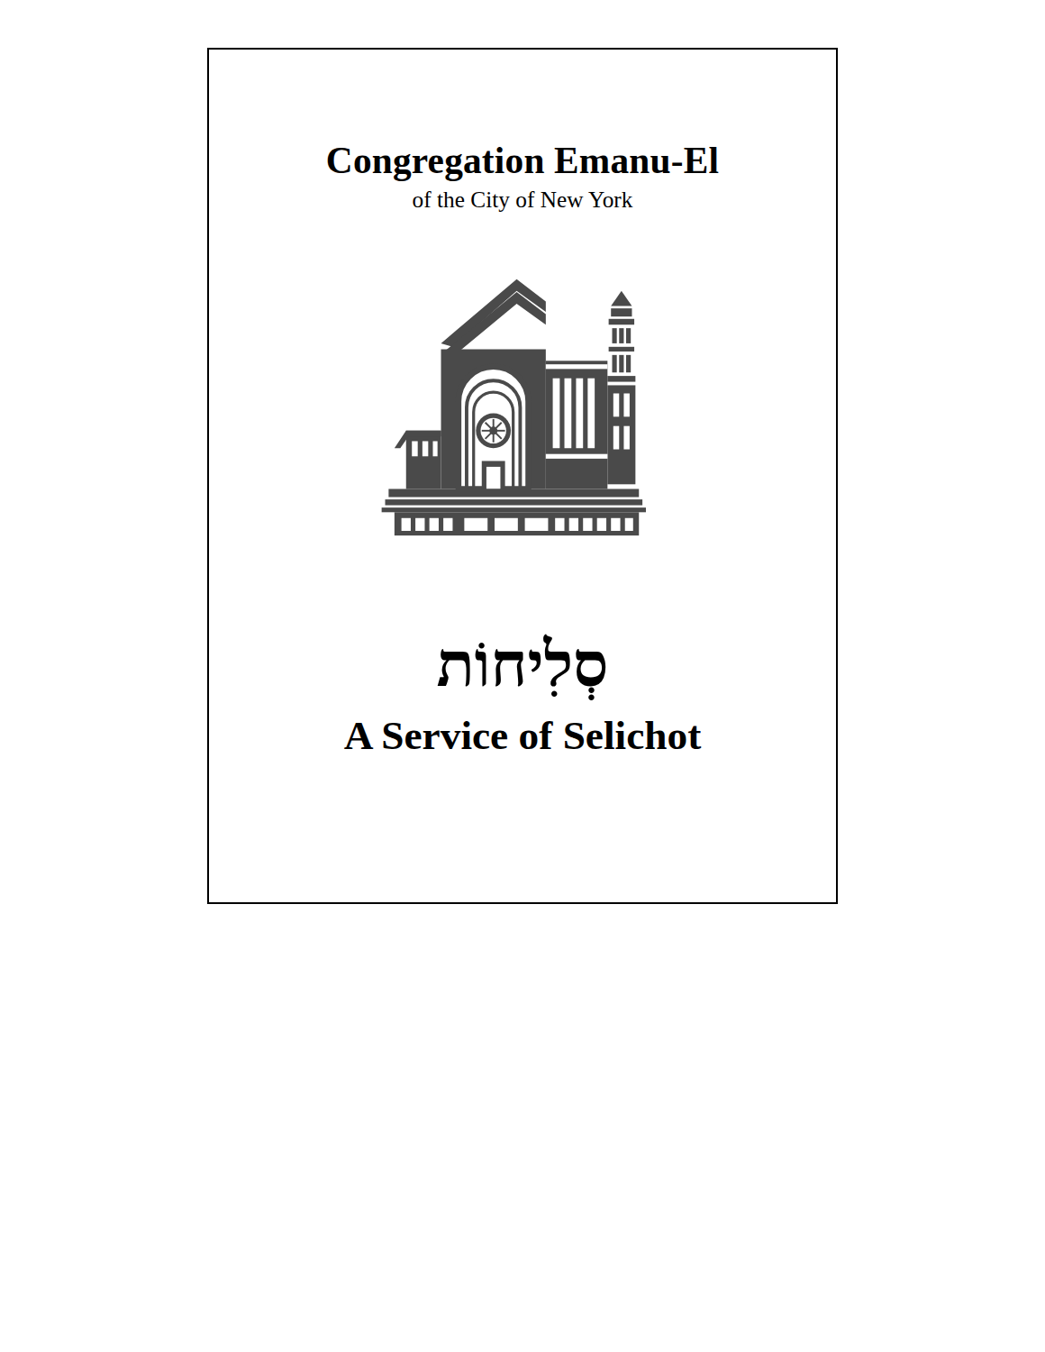Congregation Emanu-El
of the City of New York
Congregation Emanu-El building illustration
סְלִיחוֹת
A Service of Selichot